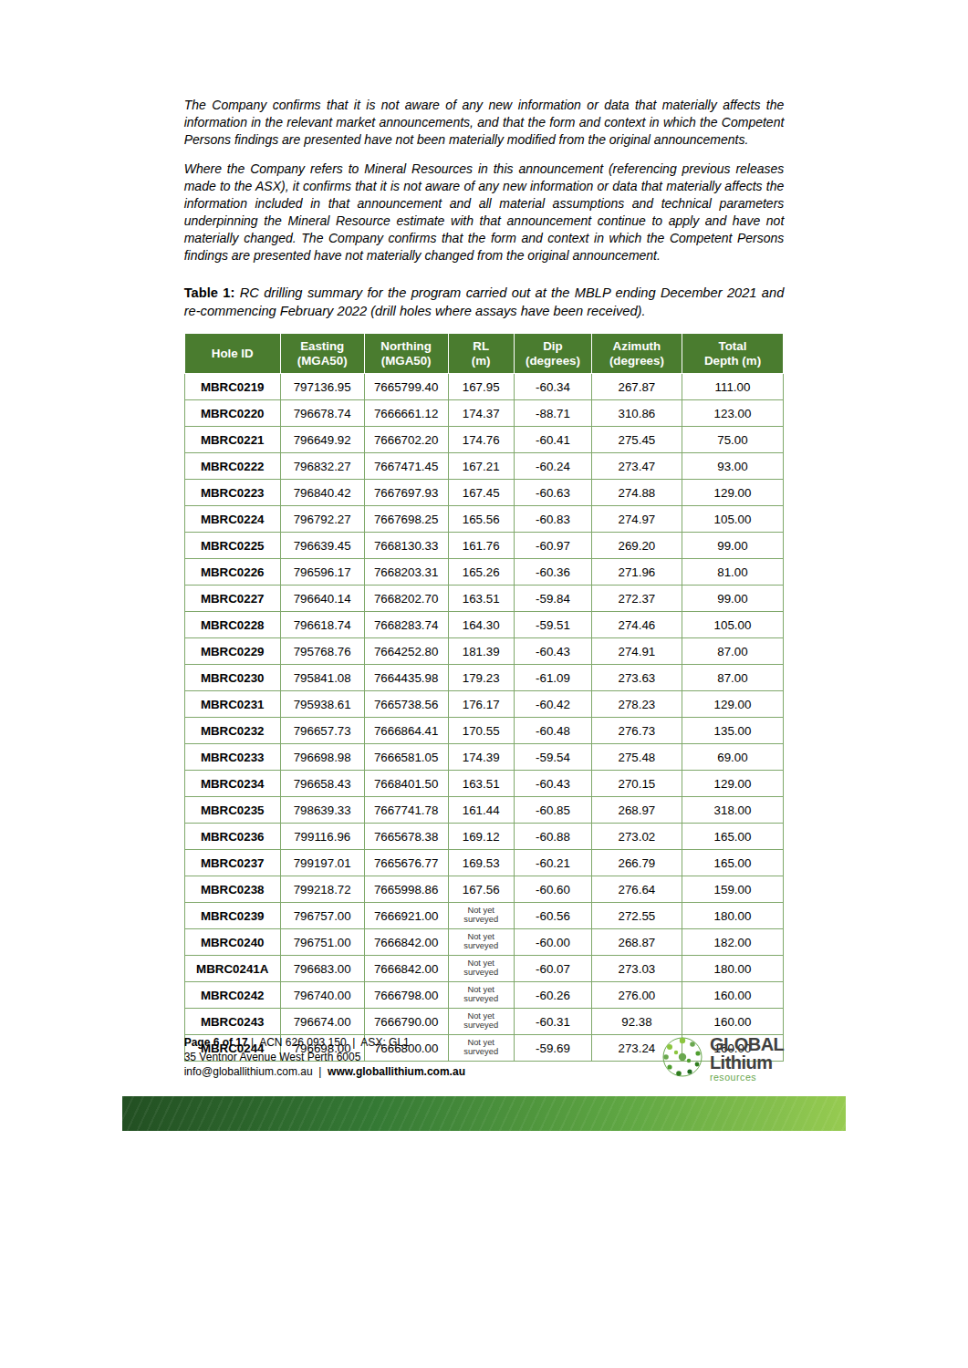The Company confirms that it is not aware of any new information or data that materially affects the information in the relevant market announcements, and that the form and context in which the Competent Persons findings are presented have not been materially modified from the original announcements.
Where the Company refers to Mineral Resources in this announcement (referencing previous releases made to the ASX), it confirms that it is not aware of any new information or data that materially affects the information included in that announcement and all material assumptions and technical parameters underpinning the Mineral Resource estimate with that announcement continue to apply and have not materially changed. The Company confirms that the form and context in which the Competent Persons findings are presented have not materially changed from the original announcement.
Table 1: RC drilling summary for the program carried out at the MBLP ending December 2021 and re-commencing February 2022 (drill holes where assays have been received).
| Hole ID | Easting (MGA50) | Northing (MGA50) | RL (m) | Dip (degrees) | Azimuth (degrees) | Total Depth (m) |
| --- | --- | --- | --- | --- | --- | --- |
| MBRC0219 | 797136.95 | 7665799.40 | 167.95 | -60.34 | 267.87 | 111.00 |
| MBRC0220 | 796678.74 | 7666661.12 | 174.37 | -88.71 | 310.86 | 123.00 |
| MBRC0221 | 796649.92 | 7666702.20 | 174.76 | -60.41 | 275.45 | 75.00 |
| MBRC0222 | 796832.27 | 7667471.45 | 167.21 | -60.24 | 273.47 | 93.00 |
| MBRC0223 | 796840.42 | 7667697.93 | 167.45 | -60.63 | 274.88 | 129.00 |
| MBRC0224 | 796792.27 | 7667698.25 | 165.56 | -60.83 | 274.97 | 105.00 |
| MBRC0225 | 796639.45 | 7668130.33 | 161.76 | -60.97 | 269.20 | 99.00 |
| MBRC0226 | 796596.17 | 7668203.31 | 165.26 | -60.36 | 271.96 | 81.00 |
| MBRC0227 | 796640.14 | 7668202.70 | 163.51 | -59.84 | 272.37 | 99.00 |
| MBRC0228 | 796618.74 | 7668283.74 | 164.30 | -59.51 | 274.46 | 105.00 |
| MBRC0229 | 795768.76 | 7664252.80 | 181.39 | -60.43 | 274.91 | 87.00 |
| MBRC0230 | 795841.08 | 7664435.98 | 179.23 | -61.09 | 273.63 | 87.00 |
| MBRC0231 | 795938.61 | 7665738.56 | 176.17 | -60.42 | 278.23 | 129.00 |
| MBRC0232 | 796657.73 | 7666864.41 | 170.55 | -60.48 | 276.73 | 135.00 |
| MBRC0233 | 796698.98 | 7666581.05 | 174.39 | -59.54 | 275.48 | 69.00 |
| MBRC0234 | 796658.43 | 7668401.50 | 163.51 | -60.43 | 270.15 | 129.00 |
| MBRC0235 | 798639.33 | 7667741.78 | 161.44 | -60.85 | 268.97 | 318.00 |
| MBRC0236 | 799116.96 | 7665678.38 | 169.12 | -60.88 | 273.02 | 165.00 |
| MBRC0237 | 799197.01 | 7665676.77 | 169.53 | -60.21 | 266.79 | 165.00 |
| MBRC0238 | 799218.72 | 7665998.86 | 167.56 | -60.60 | 276.64 | 159.00 |
| MBRC0239 | 796757.00 | 7666921.00 | Not yet surveyed | -60.56 | 272.55 | 180.00 |
| MBRC0240 | 796751.00 | 7666842.00 | Not yet surveyed | -60.00 | 268.87 | 182.00 |
| MBRC0241A | 796683.00 | 7666842.00 | Not yet surveyed | -60.07 | 273.03 | 180.00 |
| MBRC0242 | 796740.00 | 7666798.00 | Not yet surveyed | -60.26 | 276.00 | 160.00 |
| MBRC0243 | 796674.00 | 7666790.00 | Not yet surveyed | -60.31 | 92.38 | 160.00 |
| MBRC0244 | 796698.00 | 7666800.00 | Not yet surveyed | -59.69 | 273.24 | 160.00 |
Page 6 of 17 | ACN 626 093 150 | ASX: GL1
35 Ventnor Avenue West Perth 6005
info@globallithium.com.au | www.globallithium.com.au
GLOBAL
Lithium
resources